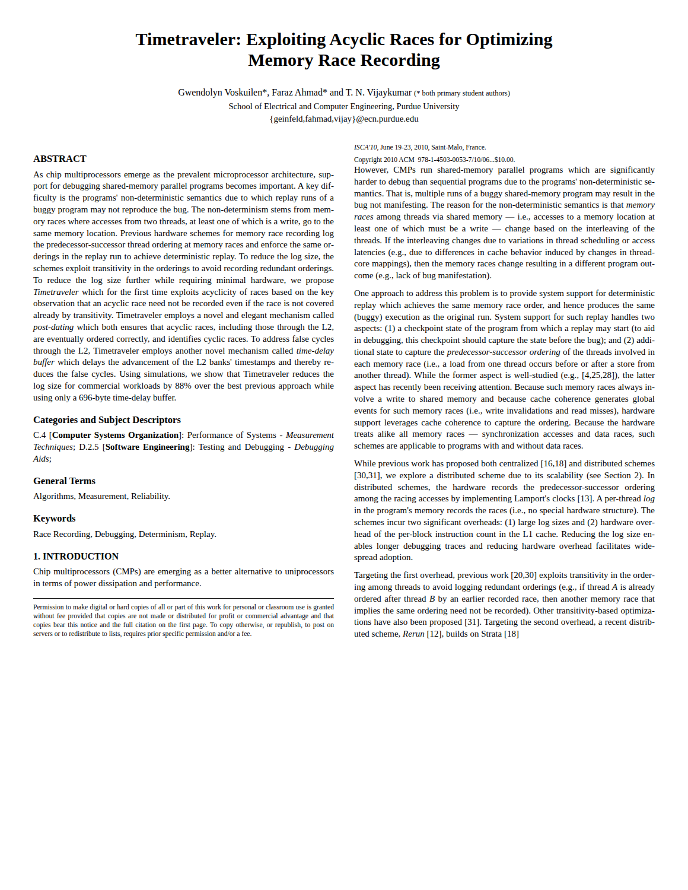Timetraveler: Exploiting Acyclic Races for Optimizing
Memory Race Recording
Gwendolyn Voskuilen*, Faraz Ahmad* and T. N. Vijaykumar (* both primary student authors)
School of Electrical and Computer Engineering, Purdue University
{geinfeld,fahmad,vijay}@ecn.purdue.edu
ABSTRACT
As chip multiprocessors emerge as the prevalent microprocessor architecture, support for debugging shared-memory parallel programs becomes important. A key difficulty is the programs' non-deterministic semantics due to which replay runs of a buggy program may not reproduce the bug. The non-determinism stems from memory races where accesses from two threads, at least one of which is a write, go to the same memory location. Previous hardware schemes for memory race recording log the predecessor-successor thread ordering at memory races and enforce the same orderings in the replay run to achieve deterministic replay. To reduce the log size, the schemes exploit transitivity in the orderings to avoid recording redundant orderings. To reduce the log size further while requiring minimal hardware, we propose Timetraveler which for the first time exploits acyclicity of races based on the key observation that an acyclic race need not be recorded even if the race is not covered already by transitivity. Timetraveler employs a novel and elegant mechanism called post-dating which both ensures that acyclic races, including those through the L2, are eventually ordered correctly, and identifies cyclic races. To address false cycles through the L2, Timetraveler employs another novel mechanism called time-delay buffer which delays the advancement of the L2 banks' timestamps and thereby reduces the false cycles. Using simulations, we show that Timetraveler reduces the log size for commercial workloads by 88% over the best previous approach while using only a 696-byte time-delay buffer.
Categories and Subject Descriptors
C.4 [Computer Systems Organization]: Performance of Systems - Measurement Techniques; D.2.5 [Software Engineering]: Testing and Debugging - Debugging Aids;
General Terms
Algorithms, Measurement, Reliability.
Keywords
Race Recording, Debugging, Determinism, Replay.
1. INTRODUCTION
Chip multiprocessors (CMPs) are emerging as a better alternative to uniprocessors in terms of power dissipation and performance.
Permission to make digital or hard copies of all or part of this work for personal or classroom use is granted without fee provided that copies are not made or distributed for profit or commercial advantage and that copies bear this notice and the full citation on the first page. To copy otherwise, or republish, to post on servers or to redistribute to lists, requires prior specific permission and/or a fee.
ISCA'10, June 19-23, 2010, Saint-Malo, France.
Copyright 2010 ACM 978-1-4503-0053-7/10/06...$10.00.
However, CMPs run shared-memory parallel programs which are significantly harder to debug than sequential programs due to the programs' non-deterministic semantics. That is, multiple runs of a buggy shared-memory program may result in the bug not manifesting. The reason for the non-deterministic semantics is that memory races among threads via shared memory — i.e., accesses to a memory location at least one of which must be a write — change based on the interleaving of the threads. If the interleaving changes due to variations in thread scheduling or access latencies (e.g., due to differences in cache behavior induced by changes in thread-core mappings), then the memory races change resulting in a different program outcome (e.g., lack of bug manifestation).
One approach to address this problem is to provide system support for deterministic replay which achieves the same memory race order, and hence produces the same (buggy) execution as the original run. System support for such replay handles two aspects: (1) a checkpoint state of the program from which a replay may start (to aid in debugging, this checkpoint should capture the state before the bug); and (2) additional state to capture the predecessor-successor ordering of the threads involved in each memory race (i.e., a load from one thread occurs before or after a store from another thread). While the former aspect is well-studied (e.g., [4,25,28]), the latter aspect has recently been receiving attention. Because such memory races always involve a write to shared memory and because cache coherence generates global events for such memory races (i.e., write invalidations and read misses), hardware support leverages cache coherence to capture the ordering. Because the hardware treats alike all memory races — synchronization accesses and data races, such schemes are applicable to programs with and without data races.
While previous work has proposed both centralized [16,18] and distributed schemes [30,31], we explore a distributed scheme due to its scalability (see Section 2). In distributed schemes, the hardware records the predecessor-successor ordering among the racing accesses by implementing Lamport's clocks [13]. A per-thread log in the program's memory records the races (i.e., no special hardware structure). The schemes incur two significant overheads: (1) large log sizes and (2) hardware overhead of the per-block instruction count in the L1 cache. Reducing the log size enables longer debugging traces and reducing hardware overhead facilitates widespread adoption.
Targeting the first overhead, previous work [20,30] exploits transitivity in the ordering among threads to avoid logging redundant orderings (e.g., if thread A is already ordered after thread B by an earlier recorded race, then another memory race that implies the same ordering need not be recorded). Other transitivity-based optimizations have also been proposed [31]. Targeting the second overhead, a recent distributed scheme, Rerun [12], builds on Strata [18]